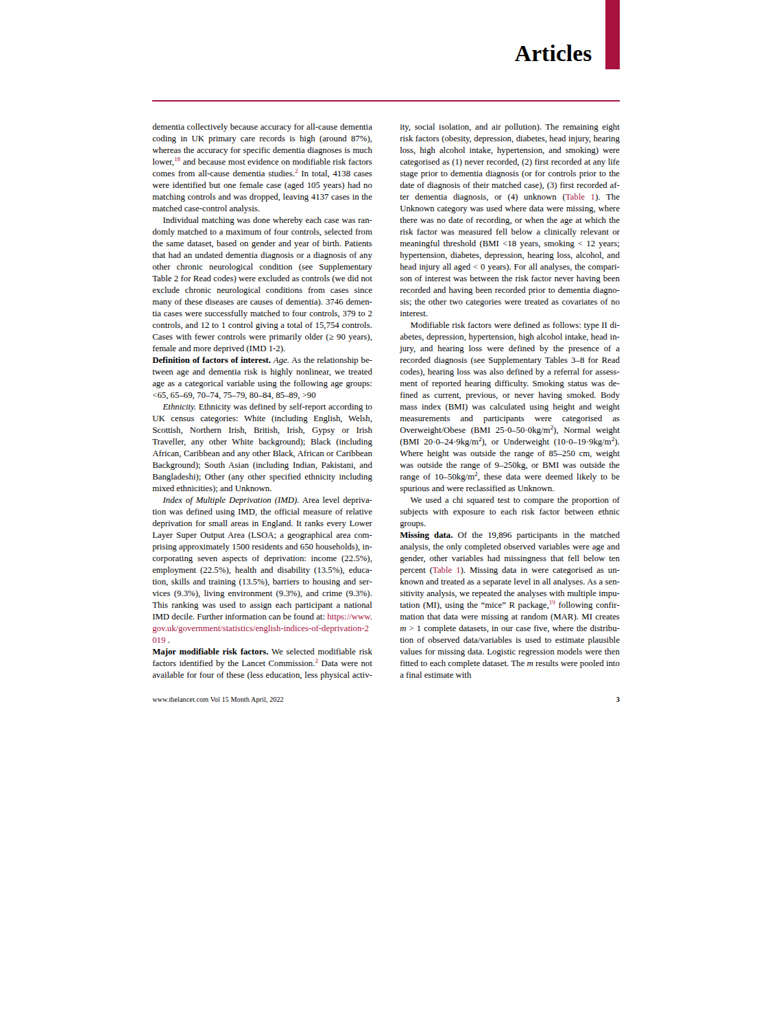Articles
dementia collectively because accuracy for all-cause dementia coding in UK primary care records is high (around 87%), whereas the accuracy for specific dementia diagnoses is much lower,18 and because most evidence on modifiable risk factors comes from all-cause dementia studies.2 In total, 4138 cases were identified but one female case (aged 105 years) had no matching controls and was dropped, leaving 4137 cases in the matched case-control analysis.
Individual matching was done whereby each case was randomly matched to a maximum of four controls, selected from the same dataset, based on gender and year of birth. Patients that had an undated dementia diagnosis or a diagnosis of any other chronic neurological condition (see Supplementary Table 2 for Read codes) were excluded as controls (we did not exclude chronic neurological conditions from cases since many of these diseases are causes of dementia). 3746 dementia cases were successfully matched to four controls, 379 to 2 controls, and 12 to 1 control giving a total of 15,754 controls. Cases with fewer controls were primarily older (≥ 90 years), female and more deprived (IMD 1-2).
Definition of factors of interest.
Age. As the relationship between age and dementia risk is highly nonlinear, we treated age as a categorical variable using the following age groups: <65, 65–69, 70–74, 75–79, 80–84, 85–89, >90
Ethnicity. Ethnicity was defined by self-report according to UK census categories: White (including English, Welsh, Scottish, Northern Irish, British, Irish, Gypsy or Irish Traveller, any other White background); Black (including African, Caribbean and any other Black, African or Caribbean Background); South Asian (including Indian, Pakistani, and Bangladeshi); Other (any other specified ethnicity including mixed ethnicities); and Unknown.
Index of Multiple Deprivation (IMD). Area level deprivation was defined using IMD, the official measure of relative deprivation for small areas in England. It ranks every Lower Layer Super Output Area (LSOA; a geographical area comprising approximately 1500 residents and 650 households), incorporating seven aspects of deprivation: income (22.5%), employment (22.5%), health and disability (13.5%), education, skills and training (13.5%), barriers to housing and services (9.3%), living environment (9.3%), and crime (9.3%). This ranking was used to assign each participant a national IMD decile. Further information can be found at: https://www.gov.uk/government/statistics/english-indices-of-deprivation-2019 .
Major modifiable risk factors.
We selected modifiable risk factors identified by the Lancet Commission.2 Data were not available for four of these (less education, less physical activity, social isolation, and air pollution). The remaining eight risk factors (obesity, depression, diabetes, head injury, hearing loss, high alcohol intake, hypertension, and smoking) were categorised as (1) never recorded, (2) first recorded at any life stage prior to dementia diagnosis (or for controls prior to the date of diagnosis of their matched case), (3) first recorded after dementia diagnosis, or (4) unknown (Table 1). The Unknown category was used where data were missing, where there was no date of recording, or when the age at which the risk factor was measured fell below a clinically relevant or meaningful threshold (BMI <18 years, smoking < 12 years; hypertension, diabetes, depression, hearing loss, alcohol, and head injury all aged < 0 years). For all analyses, the comparison of interest was between the risk factor never having been recorded and having been recorded prior to dementia diagnosis; the other two categories were treated as covariates of no interest.
Modifiable risk factors were defined as follows: type II diabetes, depression, hypertension, high alcohol intake, head injury, and hearing loss were defined by the presence of a recorded diagnosis (see Supplementary Tables 3–8 for Read codes), hearing loss was also defined by a referral for assessment of reported hearing difficulty. Smoking status was defined as current, previous, or never having smoked. Body mass index (BMI) was calculated using height and weight measurements and participants were categorised as Overweight/Obese (BMI 25·0–50·0kg/m2), Normal weight (BMI 20·0–24·9kg/m2), or Underweight (10·0–19·9kg/m2). Where height was outside the range of 85–250 cm, weight was outside the range of 9–250kg, or BMI was outside the range of 10–50kg/m2, these data were deemed likely to be spurious and were reclassified as Unknown.
We used a chi squared test to compare the proportion of subjects with exposure to each risk factor between ethnic groups.
Missing data.
Of the 19,896 participants in the matched analysis, the only completed observed variables were age and gender, other variables had missingness that fell below ten percent (Table 1). Missing data in were categorised as unknown and treated as a separate level in all analyses. As a sensitivity analysis, we repeated the analyses with multiple imputation (MI), using the “mice” R package,19 following confirmation that data were missing at random (MAR). MI creates m > 1 complete datasets, in our case five, where the distribution of observed data/variables is used to estimate plausible values for missing data. Logistic regression models were then fitted to each complete dataset. The m results were pooled into a final estimate with
www.thelancet.com Vol 15 Month April, 2022
3